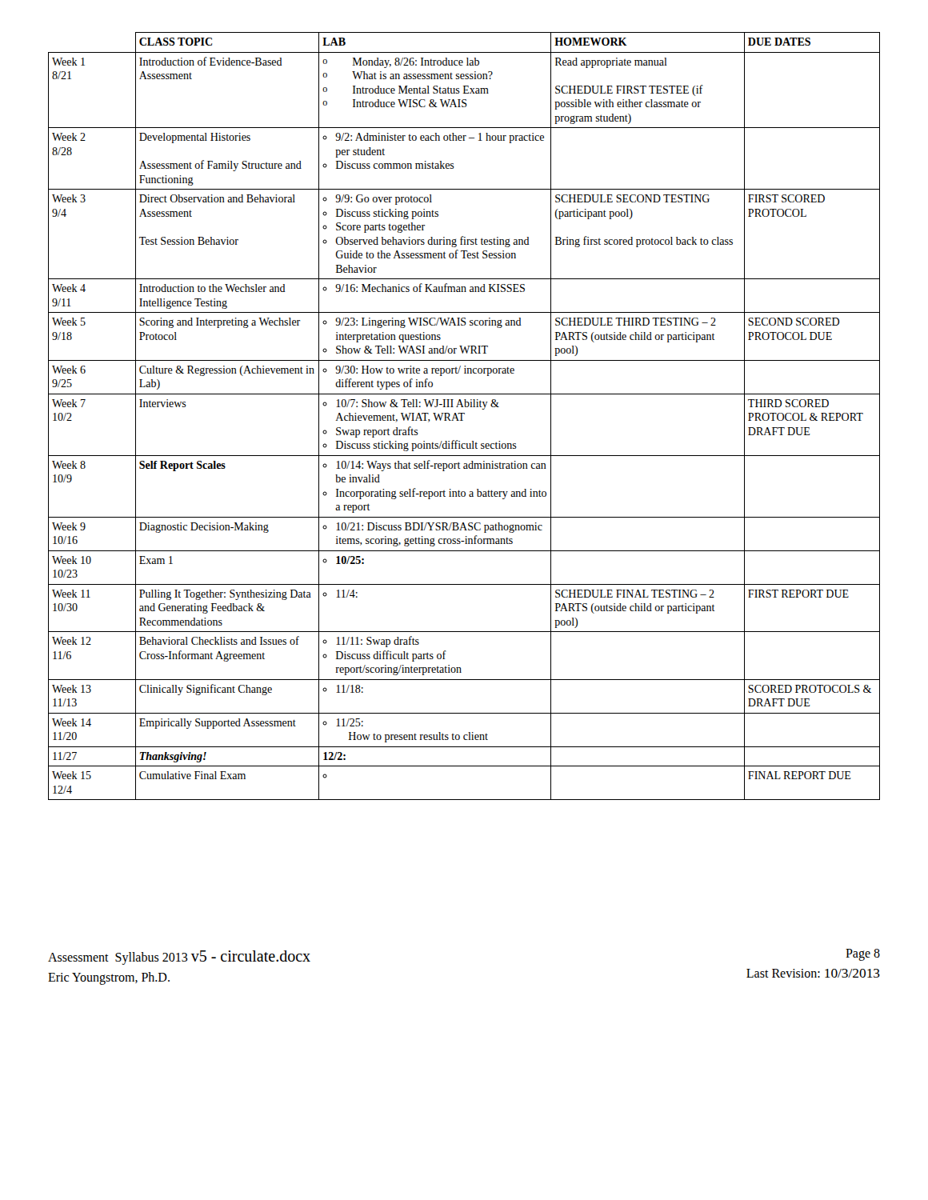| | CLASS TOPIC | LAB | HOMEWORK | DUE DATES |
| --- | --- | --- | --- | --- |
| Week 1 8/21 | Introduction of Evidence-Based Assessment | Monday, 8/26: Introduce lab What is an assessment session? Introduce Mental Status Exam Introduce WISC & WAIS | Read appropriate manual SCHEDULE FIRST TESTEE (if possible with either classmate or program student) | |
| Week 2 8/28 | Developmental Histories Assessment of Family Structure and Functioning | 9/2: Administer to each other – 1 hour practice per student Discuss common mistakes | | |
| Week 3 9/4 | Direct Observation and Behavioral Assessment Test Session Behavior | 9/9: Go over protocol Discuss sticking points Score parts together Observed behaviors during first testing and Guide to the Assessment of Test Session Behavior | SCHEDULE SECOND TESTING (participant pool) Bring first scored protocol back to class | FIRST SCORED PROTOCOL |
| Week 4 9/11 | Introduction to the Wechsler and Intelligence Testing | 9/16: Mechanics of Kaufman and KISSES | | |
| Week 5 9/18 | Scoring and Interpreting a Wechsler Protocol | 9/23: Lingering WISC/WAIS scoring and interpretation questions Show & Tell: WASI and/or WRIT | SCHEDULE THIRD TESTING – 2 PARTS (outside child or participant pool) | SECOND SCORED PROTOCOL DUE |
| Week 6 9/25 | Culture & Regression (Achievement in Lab) | 9/30: How to write a report/ incorporate different types of info | | |
| Week 7 10/2 | Interviews | 10/7: Show & Tell: WJ-III Ability & Achievement, WIAT, WRAT Swap report drafts Discuss sticking points/difficult sections | | THIRD SCORED PROTOCOL & REPORT DRAFT DUE |
| Week 8 10/9 | Self Report Scales | 10/14: Ways that self-report administration can be invalid Incorporating self-report into a battery and into a report | | |
| Week 9 10/16 | Diagnostic Decision-Making | 10/21: Discuss BDI/YSR/BASC pathognomic items, scoring, getting cross-informants | | |
| Week 10 10/23 | Exam 1 | 10/25: | | |
| Week 11 10/30 | Pulling It Together: Synthesizing Data and Generating Feedback & Recommendations | 11/4: | SCHEDULE FINAL TESTING – 2 PARTS (outside child or participant pool) | FIRST REPORT DUE |
| Week 12 11/6 | Behavioral Checklists and Issues of Cross-Informant Agreement | 11/11: Swap drafts Discuss difficult parts of report/scoring/interpretation | | |
| Week 13 11/13 | Clinically Significant Change | 11/18: | | SCORED PROTOCOLS & DRAFT DUE |
| Week 14 11/20 | Empirically Supported Assessment | 11/25: How to present results to client | | |
| 11/27 | Thanksgiving! | 12/2: | | |
| Week 15 12/4 | Cumulative Final Exam | | | FINAL REPORT DUE |
Assessment Syllabus 2013 v5 - circulate.docx
Eric Youngstrom, Ph.D.
Page 8
Last Revision: 10/3/2013